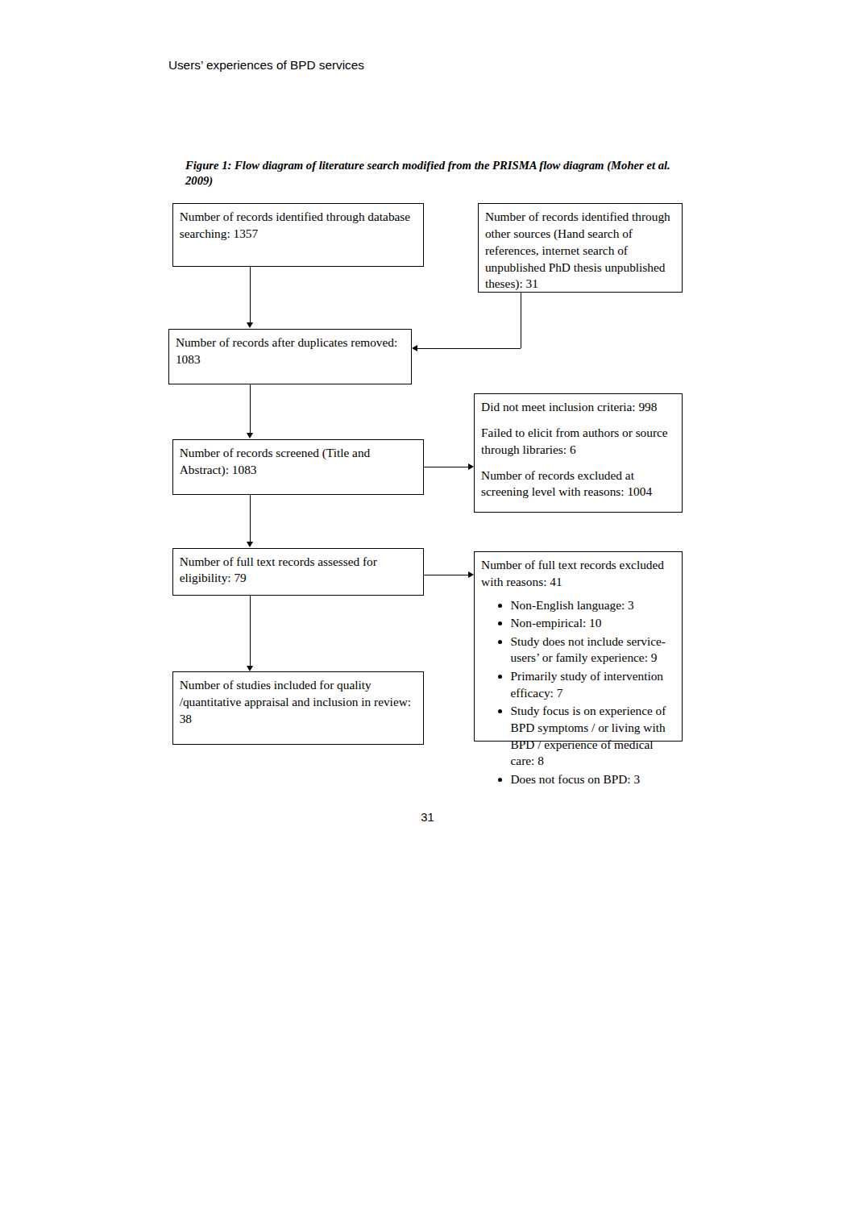Users’ experiences of BPD services
Figure 1: Flow diagram of literature search modified from the PRISMA flow diagram (Moher et al. 2009)
Number of records identified through database searching: 1357
Number of records identified through other sources (Hand search of references, internet search of unpublished PhD thesis unpublished theses): 31
Number of records after duplicates removed: 1083
Did not meet inclusion criteria: 998
Failed to elicit from authors or source through libraries: 6
Number of records excluded at screening level with reasons: 1004
Number of records screened (Title and Abstract): 1083
Number of full text records assessed for eligibility: 79
Number of full text records excluded with reasons: 41
Non-English language: 3
Non-empirical: 10
Study does not include service-users’ or family experience: 9
Primarily study of intervention efficacy: 7
Study focus is on experience of BPD symptoms / or living with BPD / experience of medical care: 8
Does not focus on BPD: 3
Number of studies included for quality /quantitative appraisal and inclusion in review: 38
31